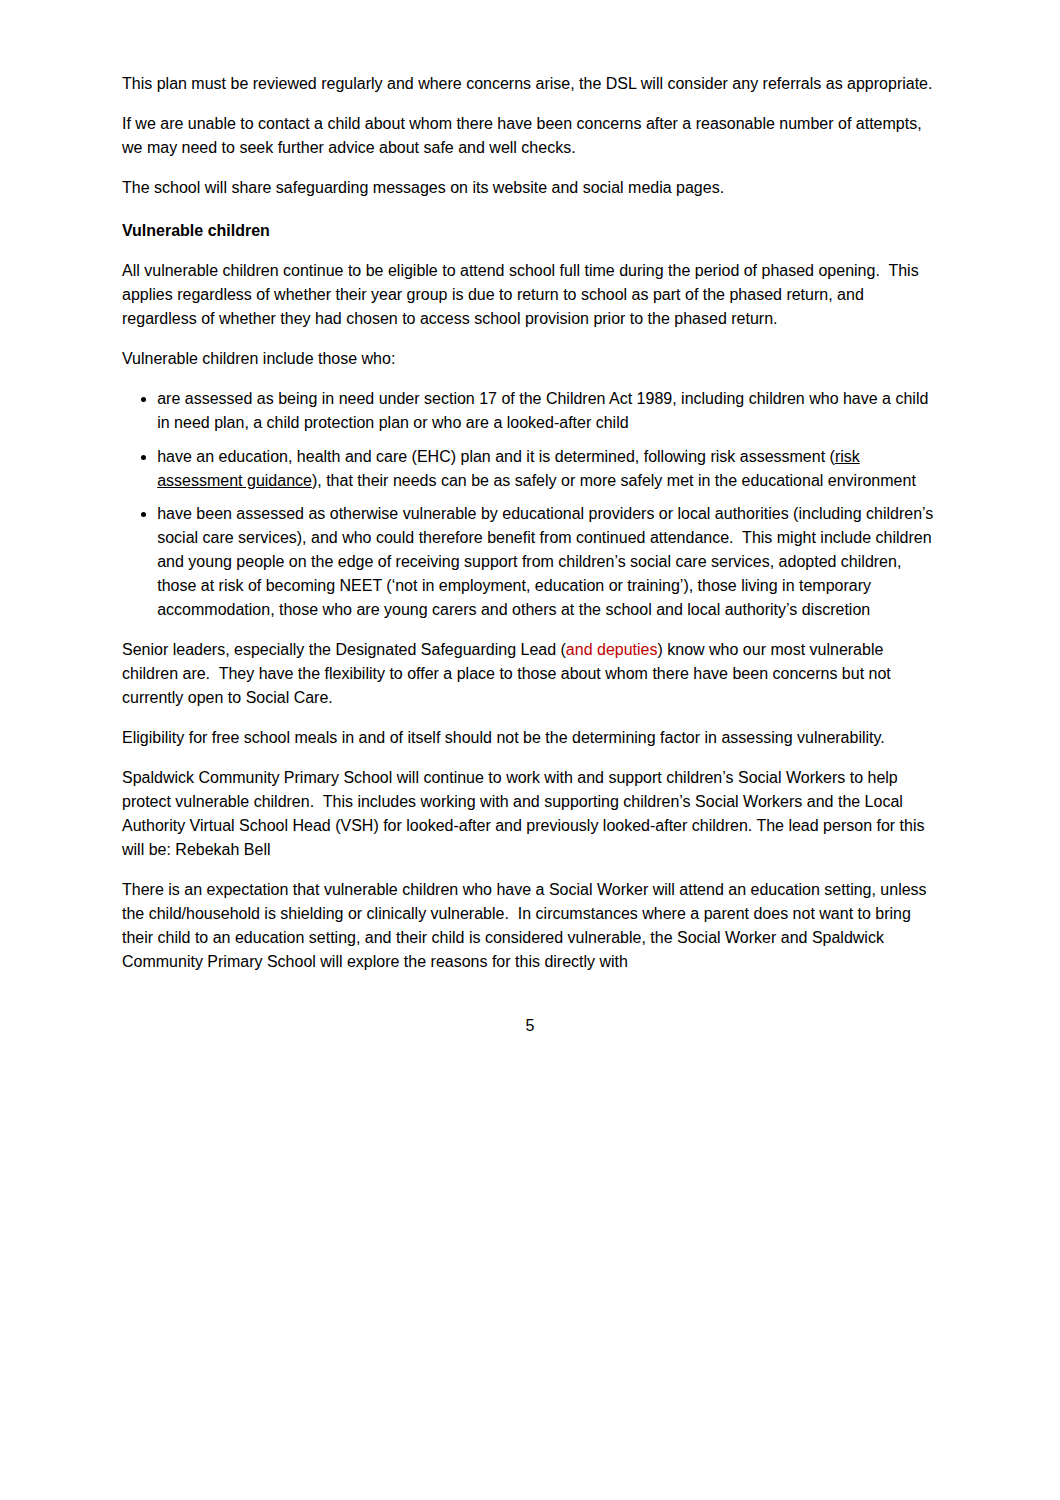This plan must be reviewed regularly and where concerns arise, the DSL will consider any referrals as appropriate.
If we are unable to contact a child about whom there have been concerns after a reasonable number of attempts, we may need to seek further advice about safe and well checks.
The school will share safeguarding messages on its website and social media pages.
Vulnerable children
All vulnerable children continue to be eligible to attend school full time during the period of phased opening. This applies regardless of whether their year group is due to return to school as part of the phased return, and regardless of whether they had chosen to access school provision prior to the phased return.
Vulnerable children include those who:
are assessed as being in need under section 17 of the Children Act 1989, including children who have a child in need plan, a child protection plan or who are a looked-after child
have an education, health and care (EHC) plan and it is determined, following risk assessment (risk assessment guidance), that their needs can be as safely or more safely met in the educational environment
have been assessed as otherwise vulnerable by educational providers or local authorities (including children’s social care services), and who could therefore benefit from continued attendance. This might include children and young people on the edge of receiving support from children’s social care services, adopted children, those at risk of becoming NEET (‘not in employment, education or training’), those living in temporary accommodation, those who are young carers and others at the school and local authority’s discretion
Senior leaders, especially the Designated Safeguarding Lead (and deputies) know who our most vulnerable children are. They have the flexibility to offer a place to those about whom there have been concerns but not currently open to Social Care.
Eligibility for free school meals in and of itself should not be the determining factor in assessing vulnerability.
Spaldwick Community Primary School will continue to work with and support children’s Social Workers to help protect vulnerable children. This includes working with and supporting children’s Social Workers and the Local Authority Virtual School Head (VSH) for looked-after and previously looked-after children. The lead person for this will be: Rebekah Bell
There is an expectation that vulnerable children who have a Social Worker will attend an education setting, unless the child/household is shielding or clinically vulnerable. In circumstances where a parent does not want to bring their child to an education setting, and their child is considered vulnerable, the Social Worker and Spaldwick Community Primary School will explore the reasons for this directly with
5